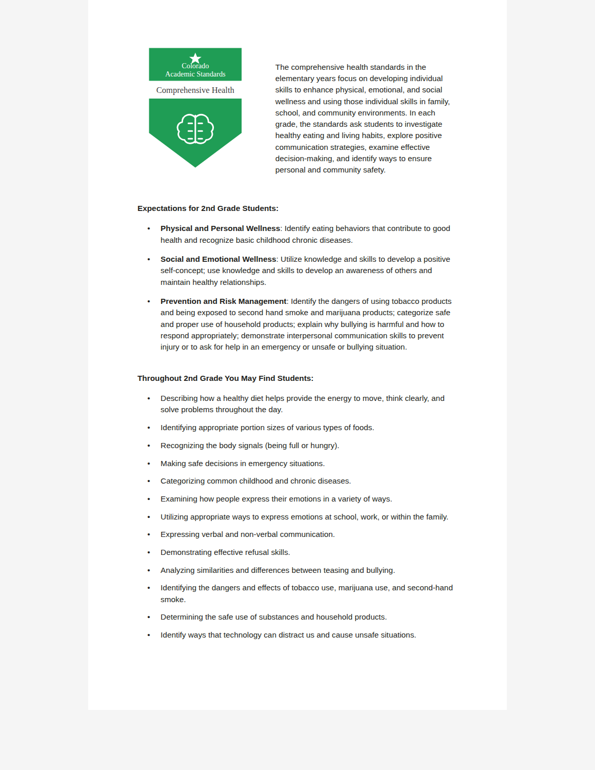Colorado Academic Standards Comprehensive Health
The comprehensive health standards in the elementary years focus on developing individual skills to enhance physical, emotional, and social wellness and using those individual skills in family, school, and community environments. In each grade, the standards ask students to investigate healthy eating and living habits, explore positive communication strategies, examine effective decision-making, and identify ways to ensure personal and community safety.
Expectations for 2nd Grade Students:
Physical and Personal Wellness: Identify eating behaviors that contribute to good health and recognize basic childhood chronic diseases.
Social and Emotional Wellness: Utilize knowledge and skills to develop a positive self-concept; use knowledge and skills to develop an awareness of others and maintain healthy relationships.
Prevention and Risk Management: Identify the dangers of using tobacco products and being exposed to second hand smoke and marijuana products; categorize safe and proper use of household products; explain why bullying is harmful and how to respond appropriately; demonstrate interpersonal communication skills to prevent injury or to ask for help in an emergency or unsafe or bullying situation.
Throughout 2nd Grade You May Find Students:
Describing how a healthy diet helps provide the energy to move, think clearly, and solve problems throughout the day.
Identifying appropriate portion sizes of various types of foods.
Recognizing the body signals (being full or hungry).
Making safe decisions in emergency situations.
Categorizing common childhood and chronic diseases.
Examining how people express their emotions in a variety of ways.
Utilizing appropriate ways to express emotions at school, work, or within the family.
Expressing verbal and non-verbal communication.
Demonstrating effective refusal skills.
Analyzing similarities and differences between teasing and bullying.
Identifying the dangers and effects of tobacco use, marijuana use, and second-hand smoke.
Determining the safe use of substances and household products.
Identify ways that technology can distract us and cause unsafe situations.